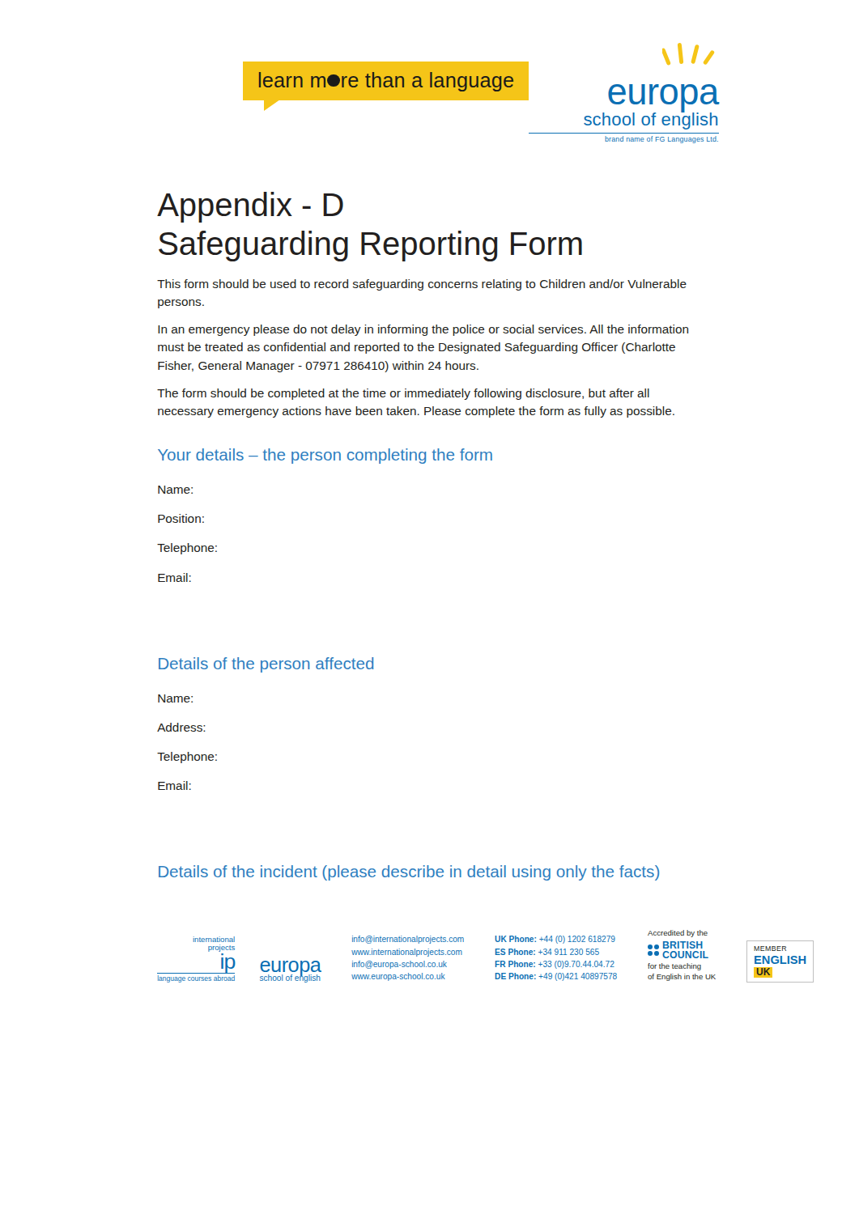learn m re than a language
europa
school of english
brand name of FG Languages Ltd.
Appendix - D
Safeguarding Reporting Form
This form should be used to record safeguarding concerns relating to Children and/or Vulnerable persons.
In an emergency please do not delay in informing the police or social services. All the information must be treated as confidential and reported to the Designated Safeguarding Officer (Charlotte Fisher, General Manager - 07971 286410) within 24 hours.
The form should be completed at the time or immediately following disclosure, but after all necessary emergency actions have been taken. Please complete the form as fully as possible.
Your details – the person completing the form
Name:
Position:
Telephone:
Email:
Details of the person affected
Name:
Address:
Telephone:
Email:
Details of the incident (please describe in detail using only the facts)
international
projects
ip
language courses abroad
europa
school of english
info@internationalprojects.com
www.internationalprojects.com
info@europa-school.co.uk
www.europa-school.co.uk
UK Phone: +44 (0) 1202 618279
ES Phone: +34 911 230 565
FR Phone: +33 (0)9.70.44.04.72
DE Phone: +49 (0)421 40897578
Accredited by the
BRITISH
COUNCIL
for the teaching
of English in the UK
MEMBER
ENGLISH
UK